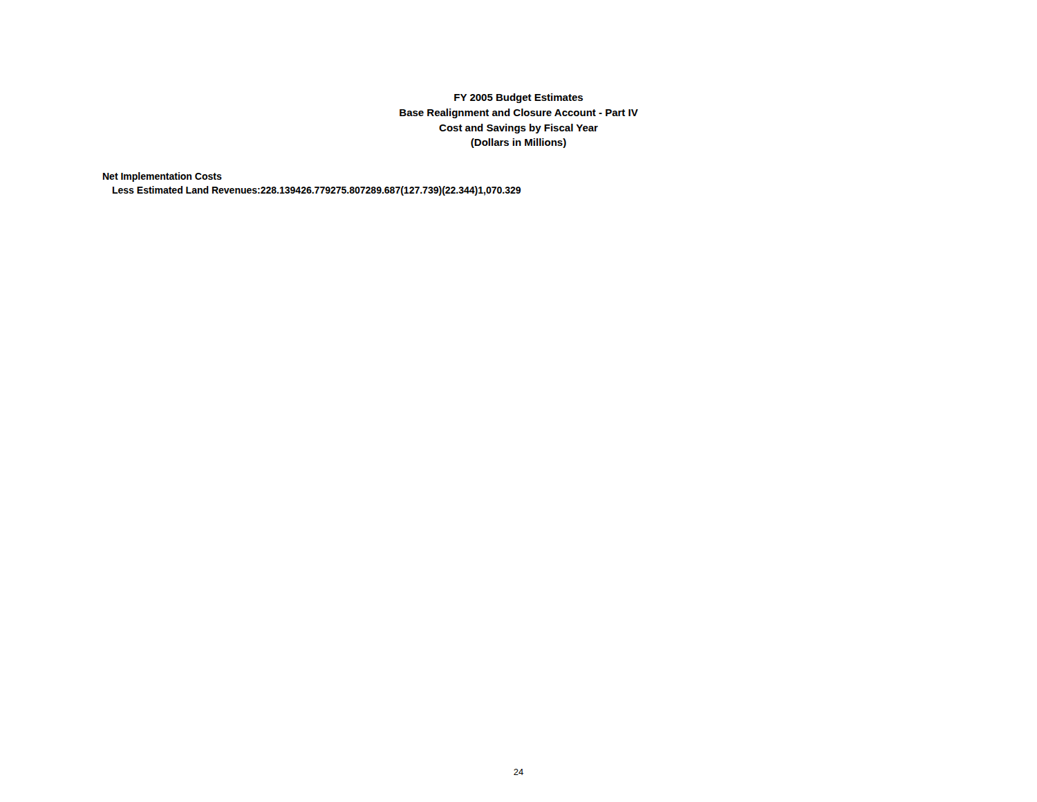FY 2005 Budget Estimates
Base Realignment and Closure Account - Part IV
Cost and Savings by Fiscal Year
(Dollars in Millions)
| Net Implementation Costs | | | | | | | |
| Less Estimated Land Revenues: | 228.139 | 426.779 | 275.807 | 289.687 | (127.739) | (22.344) | 1,070.329 |
24